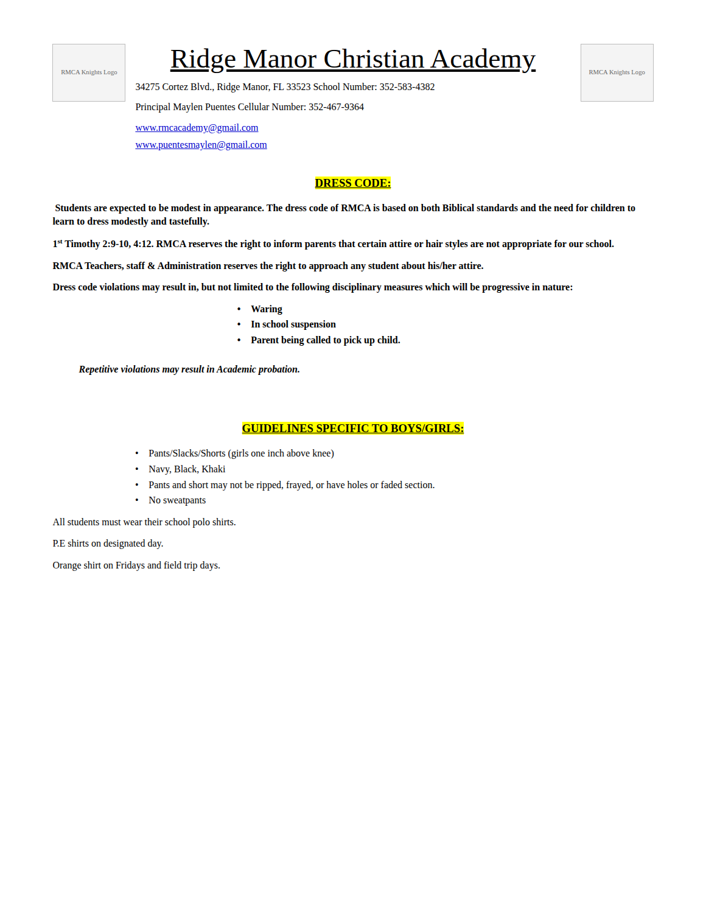RMCA Knights Logo
Ridge Manor Christian Academy
34275 Cortez Blvd., Ridge Manor, FL 33523 School Number: 352-583-4382
Principal Maylen Puentes Cellular Number: 352-467-9364
www.rmcacademy@gmail.com
www.puentesmaylen@gmail.com
RMCA Knights Logo
DRESS CODE:
Students are expected to be modest in appearance. The dress code of RMCA is based on both Biblical standards and the need for children to learn to dress modestly and tastefully.
1st Timothy 2:9-10, 4:12. RMCA reserves the right to inform parents that certain attire or hair styles are not appropriate for our school.
RMCA Teachers, staff & Administration reserves the right to approach any student about his/her attire.
Dress code violations may result in, but not limited to the following disciplinary measures which will be progressive in nature:
Waring
In school suspension
Parent being called to pick up child.
Repetitive violations may result in Academic probation.
GUIDELINES SPECIFIC TO BOYS/GIRLS:
Pants/Slacks/Shorts (girls one inch above knee)
Navy, Black, Khaki
Pants and short may not be ripped, frayed, or have holes or faded section.
No sweatpants
All students must wear their school polo shirts.
P.E shirts on designated day.
Orange shirt on Fridays and field trip days.